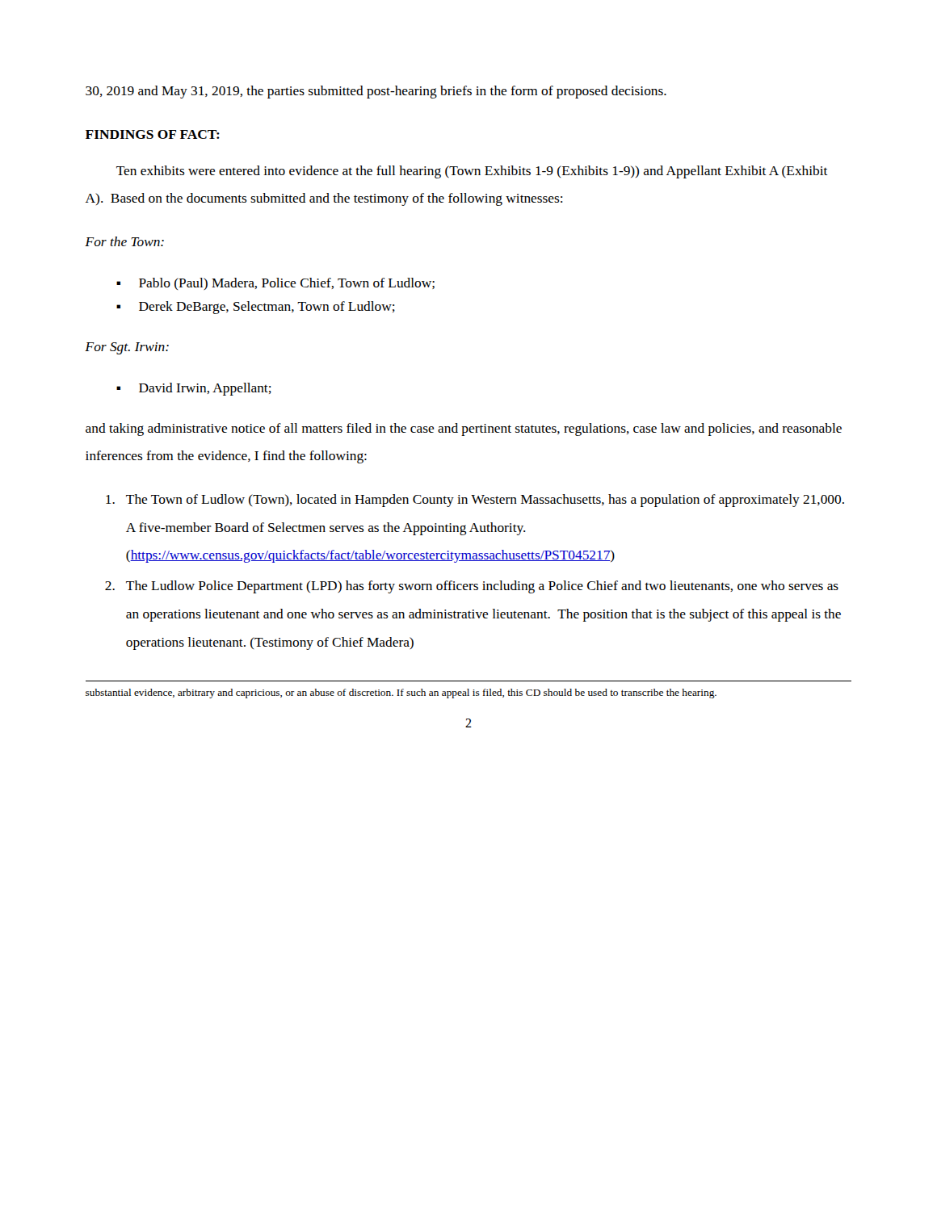30, 2019 and May 31, 2019, the parties submitted post-hearing briefs in the form of proposed decisions.
FINDINGS OF FACT:
Ten exhibits were entered into evidence at the full hearing (Town Exhibits 1-9 (Exhibits 1-9)) and Appellant Exhibit A (Exhibit A). Based on the documents submitted and the testimony of the following witnesses:
For the Town:
Pablo (Paul) Madera, Police Chief, Town of Ludlow;
Derek DeBarge, Selectman, Town of Ludlow;
For Sgt. Irwin:
David Irwin, Appellant;
and taking administrative notice of all matters filed in the case and pertinent statutes, regulations, case law and policies, and reasonable inferences from the evidence, I find the following:
The Town of Ludlow (Town), located in Hampden County in Western Massachusetts, has a population of approximately 21,000. A five-member Board of Selectmen serves as the Appointing Authority.
(https://www.census.gov/quickfacts/fact/table/worcestercitymassachusetts/PST045217)
The Ludlow Police Department (LPD) has forty sworn officers including a Police Chief and two lieutenants, one who serves as an operations lieutenant and one who serves as an administrative lieutenant. The position that is the subject of this appeal is the operations lieutenant. (Testimony of Chief Madera)
substantial evidence, arbitrary and capricious, or an abuse of discretion. If such an appeal is filed, this CD should be used to transcribe the hearing.
2